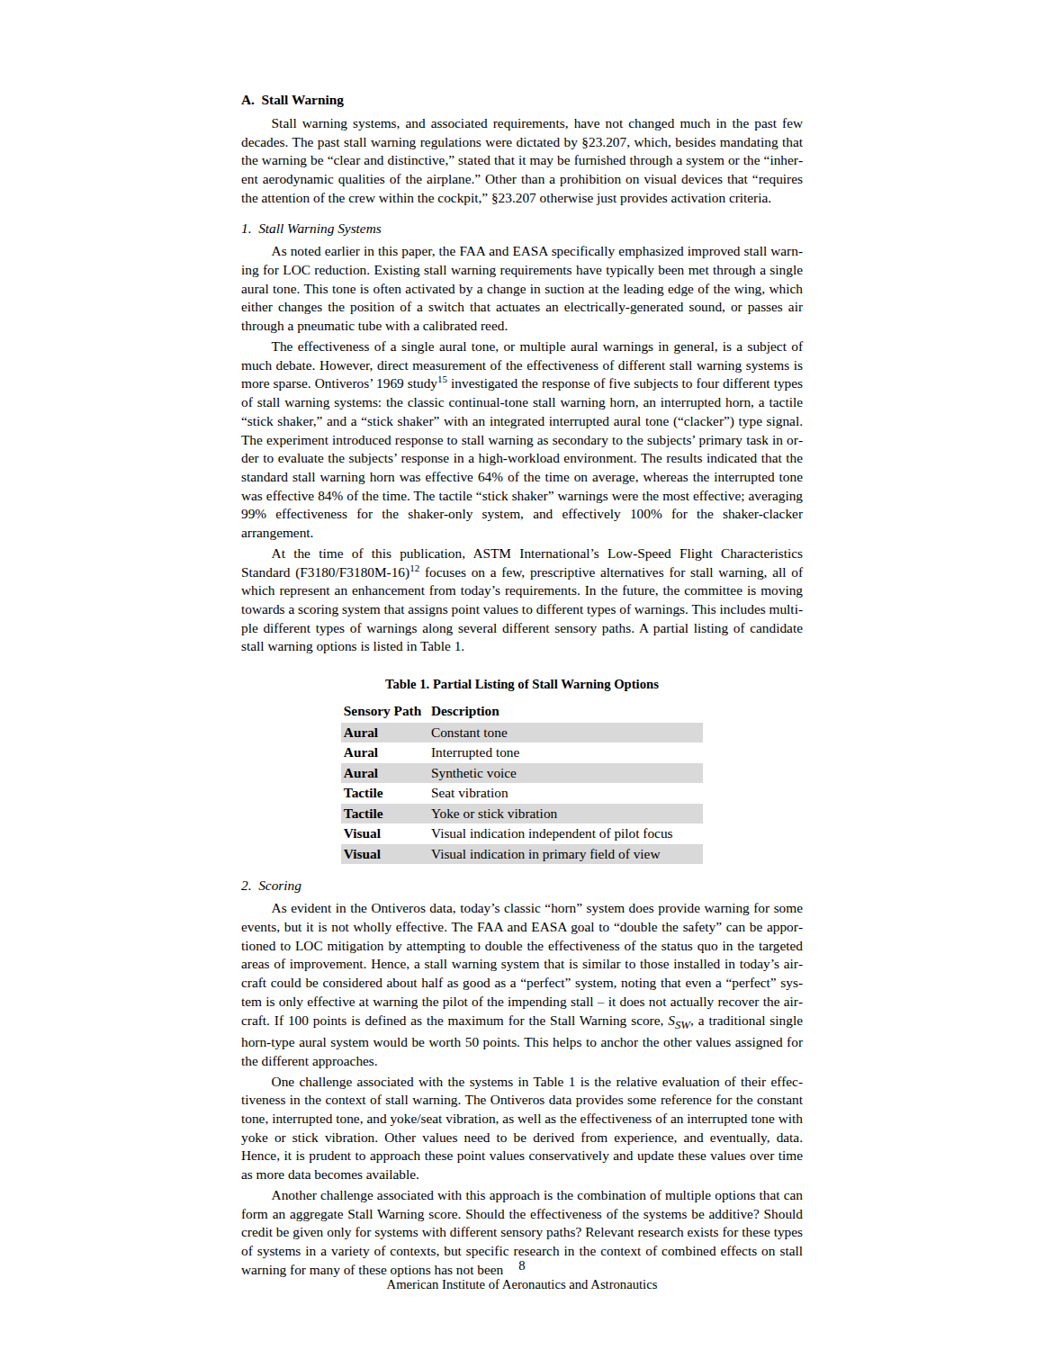A. Stall Warning
Stall warning systems, and associated requirements, have not changed much in the past few decades. The past stall warning regulations were dictated by §23.207, which, besides mandating that the warning be “clear and distinctive,” stated that it may be furnished through a system or the “inherent aerodynamic qualities of the airplane.” Other than a prohibition on visual devices that “requires the attention of the crew within the cockpit,” §23.207 otherwise just provides activation criteria.
1. Stall Warning Systems
As noted earlier in this paper, the FAA and EASA specifically emphasized improved stall warning for LOC reduction. Existing stall warning requirements have typically been met through a single aural tone. This tone is often activated by a change in suction at the leading edge of the wing, which either changes the position of a switch that actuates an electrically-generated sound, or passes air through a pneumatic tube with a calibrated reed.
The effectiveness of a single aural tone, or multiple aural warnings in general, is a subject of much debate. However, direct measurement of the effectiveness of different stall warning systems is more sparse. Ontiveros’ 1969 study15 investigated the response of five subjects to four different types of stall warning systems: the classic continual-tone stall warning horn, an interrupted horn, a tactile “stick shaker,” and a “stick shaker” with an integrated interrupted aural tone (“clacker”) type signal. The experiment introduced response to stall warning as secondary to the subjects’ primary task in order to evaluate the subjects’ response in a high-workload environment. The results indicated that the standard stall warning horn was effective 64% of the time on average, whereas the interrupted tone was effective 84% of the time. The tactile “stick shaker” warnings were the most effective; averaging 99% effectiveness for the shaker-only system, and effectively 100% for the shaker-clacker arrangement.
At the time of this publication, ASTM International’s Low-Speed Flight Characteristics Standard (F3180/F3180M-16)12 focuses on a few, prescriptive alternatives for stall warning, all of which represent an enhancement from today’s requirements. In the future, the committee is moving towards a scoring system that assigns point values to different types of warnings. This includes multiple different types of warnings along several different sensory paths. A partial listing of candidate stall warning options is listed in Table 1.
Table 1. Partial Listing of Stall Warning Options
| Sensory Path | Description |
| --- | --- |
| Aural | Constant tone |
| Aural | Interrupted tone |
| Aural | Synthetic voice |
| Tactile | Seat vibration |
| Tactile | Yoke or stick vibration |
| Visual | Visual indication independent of pilot focus |
| Visual | Visual indication in primary field of view |
2. Scoring
As evident in the Ontiveros data, today’s classic “horn” system does provide warning for some events, but it is not wholly effective. The FAA and EASA goal to “double the safety” can be apportioned to LOC mitigation by attempting to double the effectiveness of the status quo in the targeted areas of improvement. Hence, a stall warning system that is similar to those installed in today’s aircraft could be considered about half as good as a “perfect” system, noting that even a “perfect” system is only effective at warning the pilot of the impending stall – it does not actually recover the aircraft. If 100 points is defined as the maximum for the Stall Warning score, SSW, a traditional single horn-type aural system would be worth 50 points. This helps to anchor the other values assigned for the different approaches.
One challenge associated with the systems in Table 1 is the relative evaluation of their effectiveness in the context of stall warning. The Ontiveros data provides some reference for the constant tone, interrupted tone, and yoke/seat vibration, as well as the effectiveness of an interrupted tone with yoke or stick vibration. Other values need to be derived from experience, and eventually, data. Hence, it is prudent to approach these point values conservatively and update these values over time as more data becomes available.
Another challenge associated with this approach is the combination of multiple options that can form an aggregate Stall Warning score. Should the effectiveness of the systems be additive? Should credit be given only for systems with different sensory paths? Relevant research exists for these types of systems in a variety of contexts, but specific research in the context of combined effects on stall warning for many of these options has not been
8 American Institute of Aeronautics and Astronautics